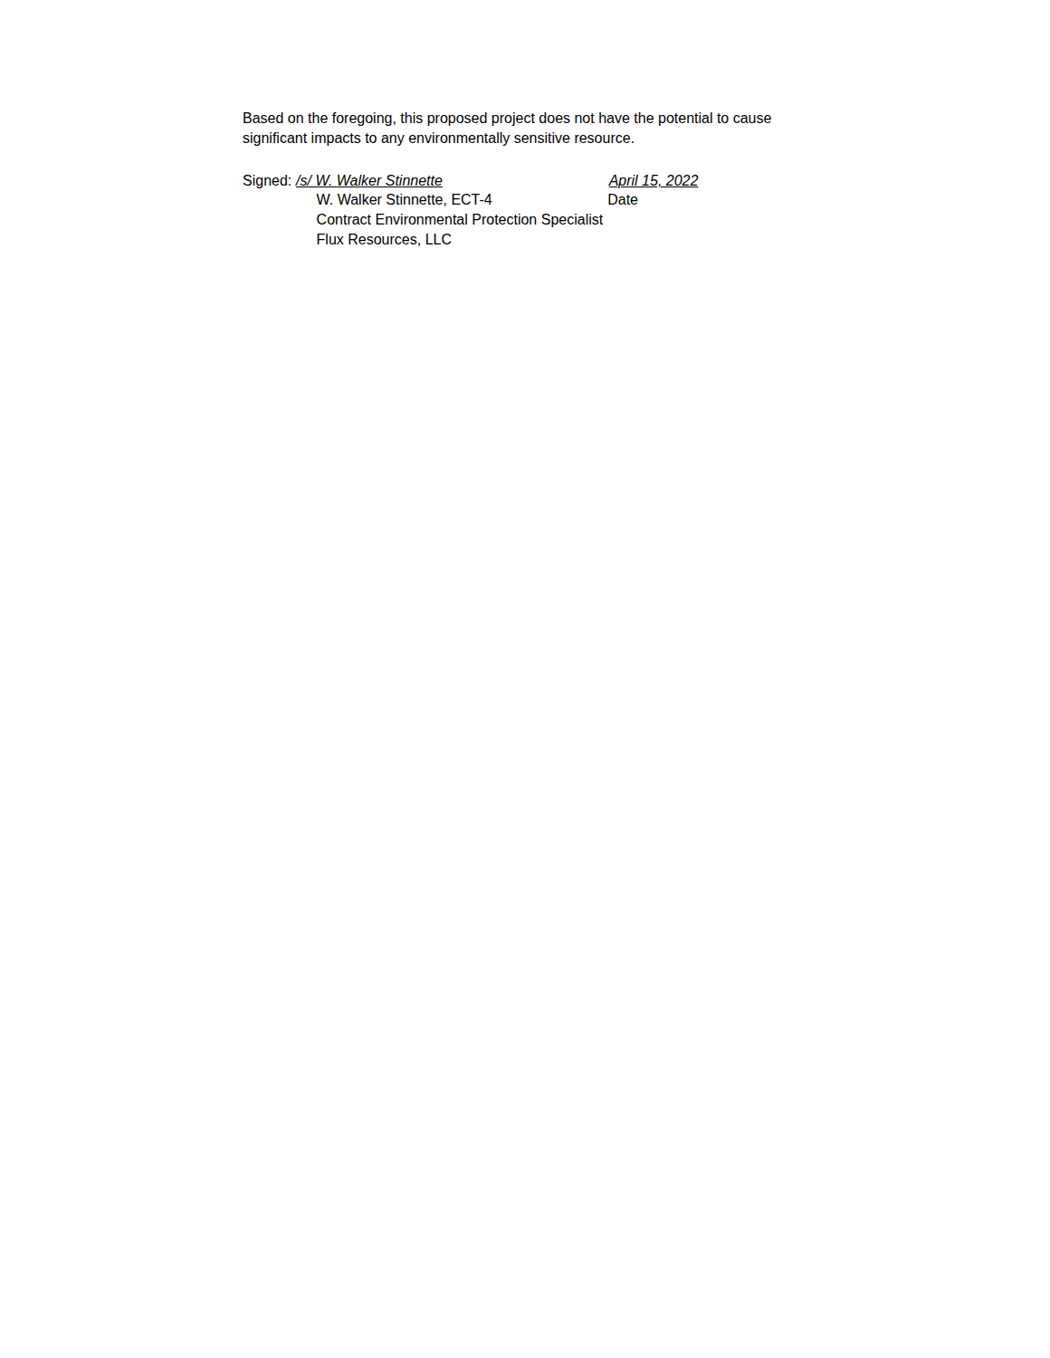Based on the foregoing, this proposed project does not have the potential to cause significant impacts to any environmentally sensitive resource.
Signed: /s/ W. Walker Stinnette April 15, 2022
W. Walker Stinnette, ECT-4 Date
Contract Environmental Protection Specialist
Flux Resources, LLC